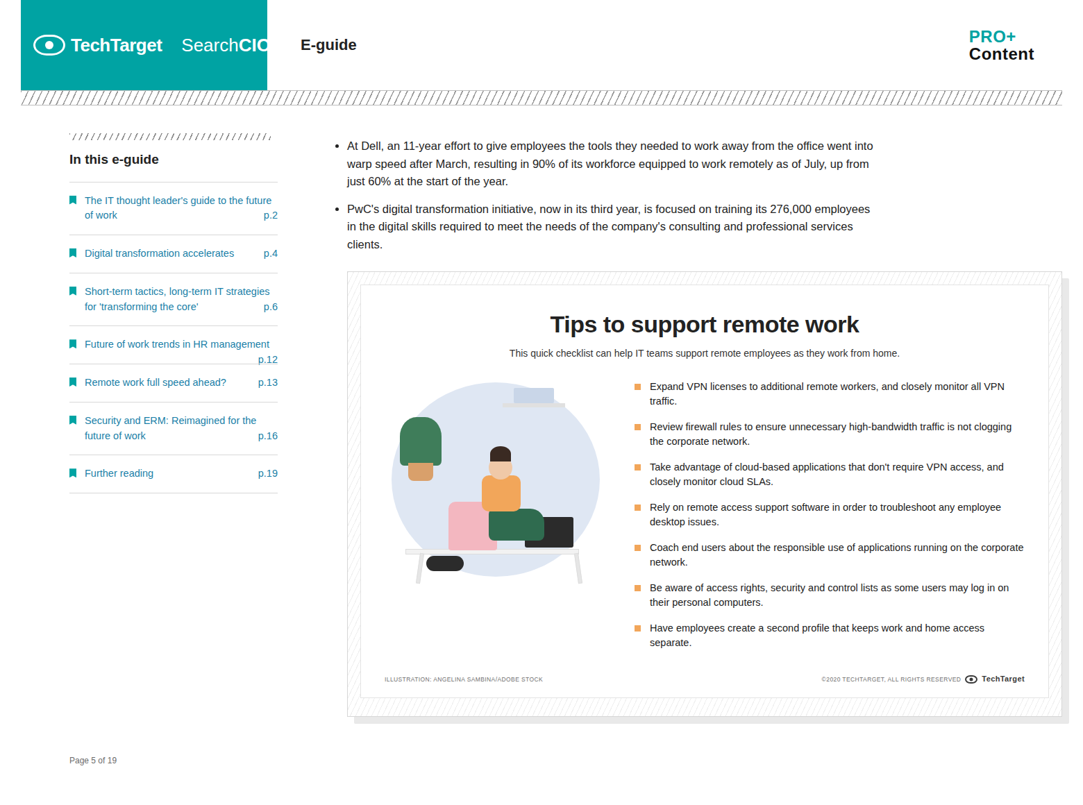TechTarget
SearchCIO
E-guide
PRO+
Content
In this e-guide
The IT thought leader's guide to the future of work p.2
Digital transformation accelerates p.4
Short-term tactics, long-term IT strategies for 'transforming the core' p.6
Future of work trends in HR management p.12
Remote work full speed ahead? p.13
Security and ERM: Reimagined for the future of work p.16
Further reading p.19
At Dell, an 11-year effort to give employees the tools they needed to work away from the office went into warp speed after March, resulting in 90% of its workforce equipped to work remotely as of July, up from just 60% at the start of the year.
PwC's digital transformation initiative, now in its third year, is focused on training its 276,000 employees in the digital skills required to meet the needs of the company's consulting and professional services clients.
Tips to support remote work
This quick checklist can help IT teams support remote employees as they work from home.
Expand VPN licenses to additional remote workers, and closely monitor all VPN traffic.
Review firewall rules to ensure unnecessary high-bandwidth traffic is not clogging the corporate network.
Take advantage of cloud-based applications that don't require VPN access, and closely monitor cloud SLAs.
Rely on remote access support software in order to troubleshoot any employee desktop issues.
Coach end users about the responsible use of applications running on the corporate network.
Be aware of access rights, security and control lists as some users may log in on their personal computers.
Have employees create a second profile that keeps work and home access separate.
Illustration: Angelina Sambina/Adobe Stock ©2020 TechTarget, all rights reserved TechTarget
Page 5 of 19